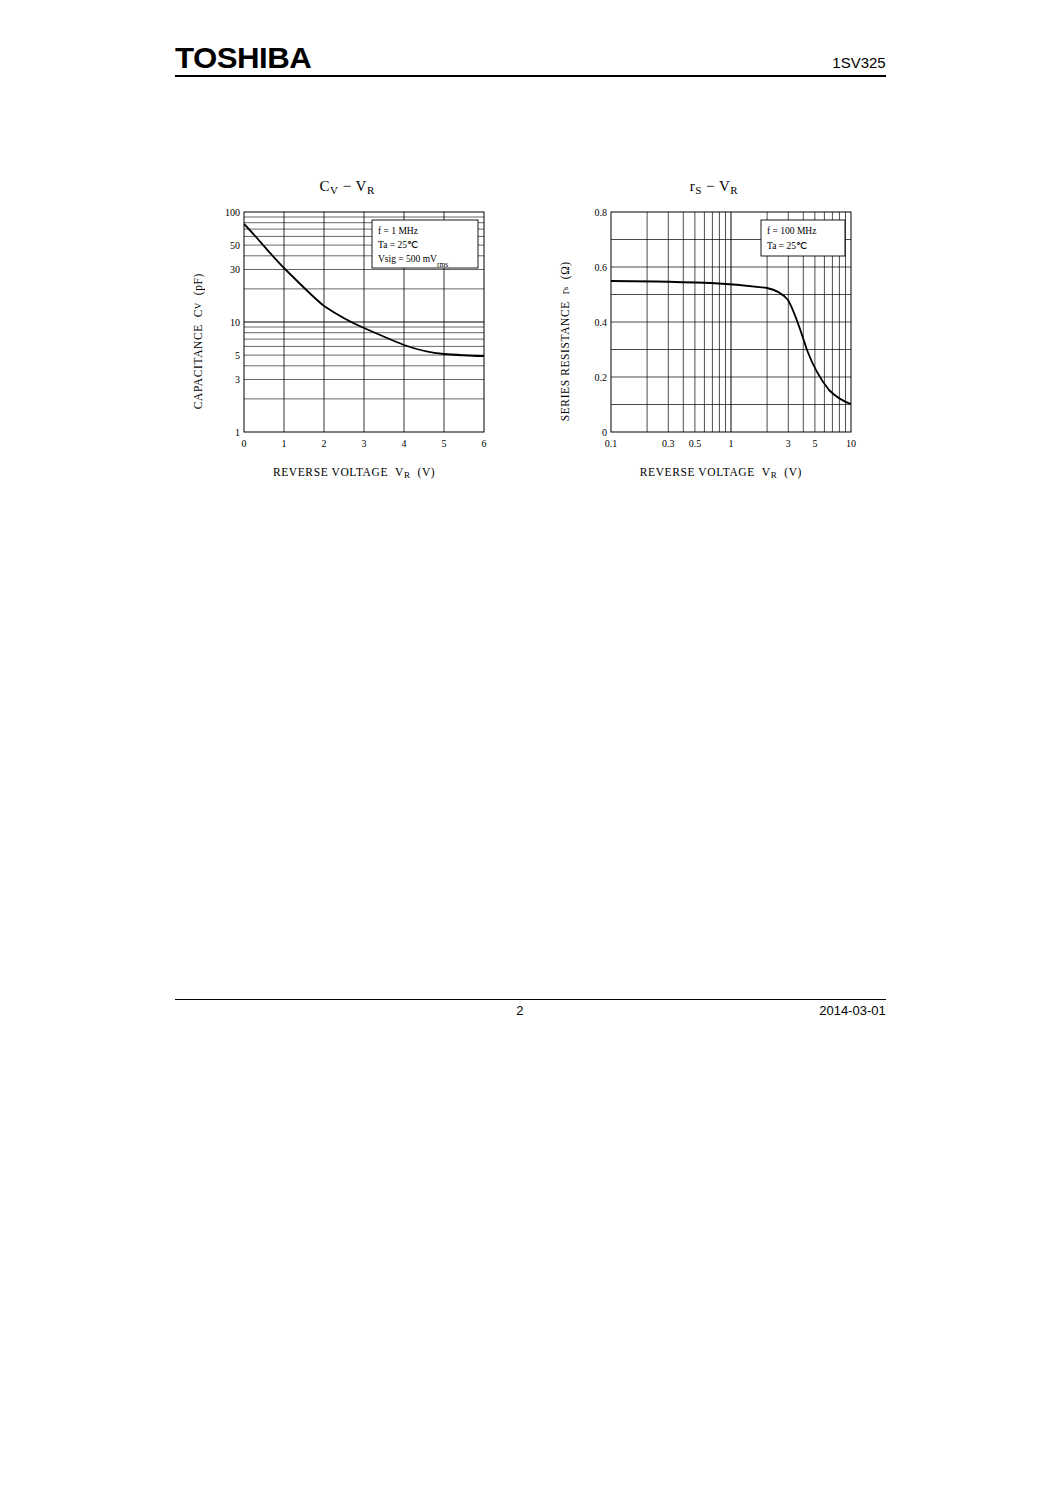TOSHIBA
1SV325
CV − VR
CAPACITANCE CV (pF)
log scale helper: y = 230 - (log10(v)-0)/2 *220 for 1..100 1 3 5 10 30 50 100 0 1 2 3 4 5 6 f = 1 MHz Ta = 25℃ Vsig = 500 mVrms
REVERSE VOLTAGE VR (V)
rS − VR
SERIES RESISTANCE rs (Ω)
0 0.2 0.4 0.6 0.8 0.1 0.3 0.5 1 3 5 10 f = 100 MHz Ta = 25℃
REVERSE VOLTAGE VR (V)
2
2014-03-01